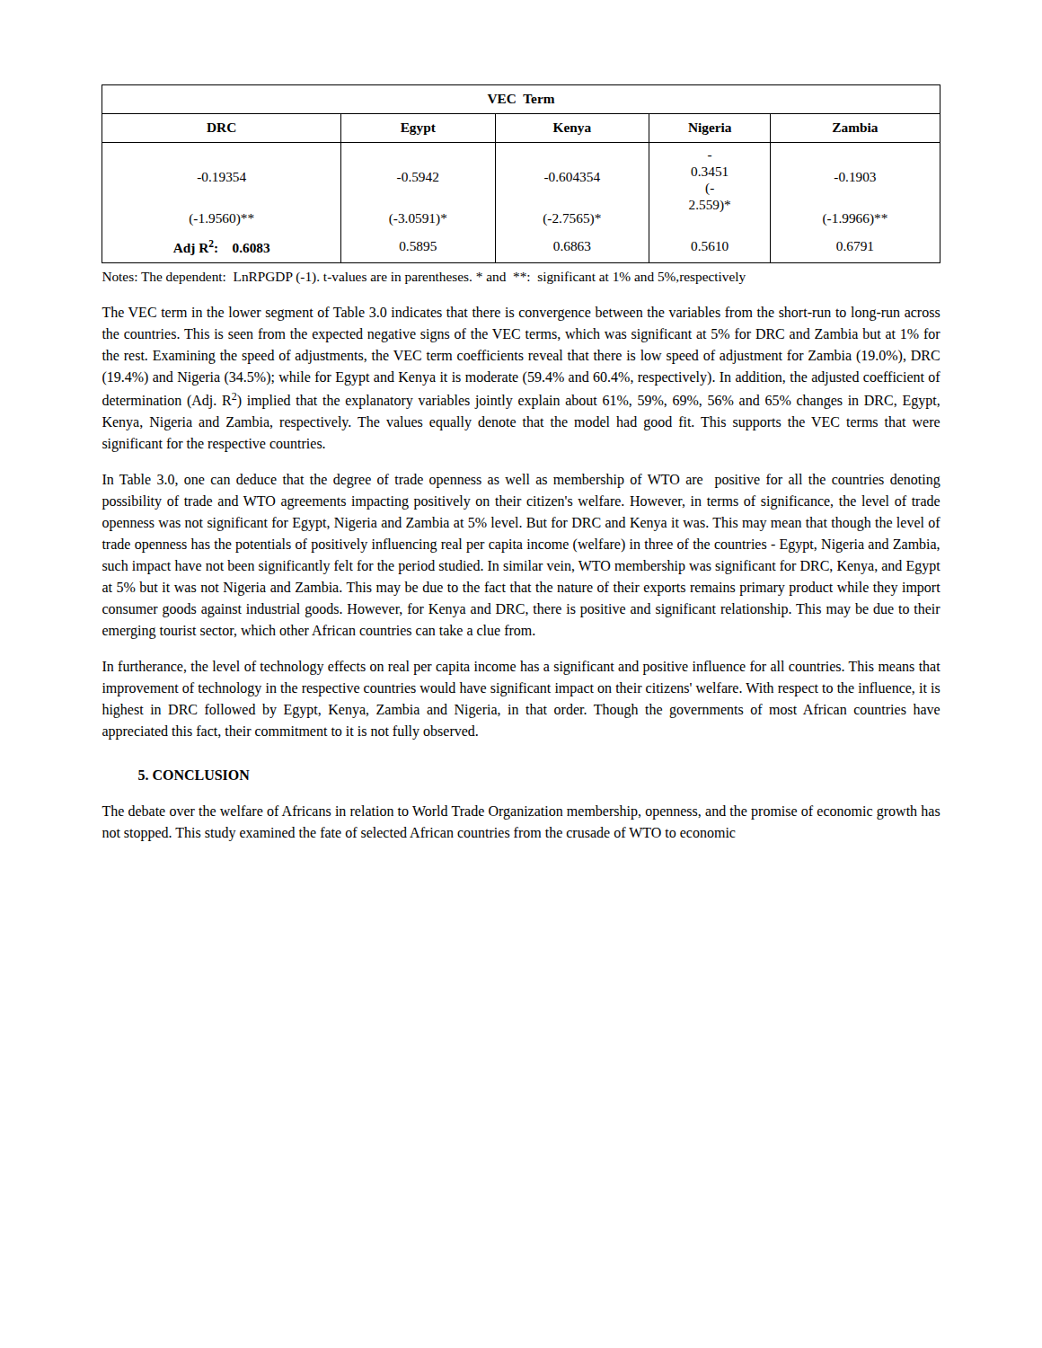| VEC Term |
| --- |
| DRC | Egypt | Kenya | Nigeria | Zambia |
| -0.19354 (-1.9560)** | -0.5942 (-3.0591)* | -0.604354 (-2.7565)* | - 0.3451 (- 2.559)* | -0.1903 (-1.9966)** |
| Adj R 2 : 0.6083 | 0.5895 | 0.6863 | 0.5610 | 0.6791 |
Notes: The dependent: LnRPGDP (-1). t-values are in parentheses. * and **: significant at 1% and 5%,respectively
The VEC term in the lower segment of Table 3.0 indicates that there is convergence between the variables from the short-run to long-run across the countries. This is seen from the expected negative signs of the VEC terms, which was significant at 5% for DRC and Zambia but at 1% for the rest. Examining the speed of adjustments, the VEC term coefficients reveal that there is low speed of adjustment for Zambia (19.0%), DRC (19.4%) and Nigeria (34.5%); while for Egypt and Kenya it is moderate (59.4% and 60.4%, respectively). In addition, the adjusted coefficient of determination (Adj. R2) implied that the explanatory variables jointly explain about 61%, 59%, 69%, 56% and 65% changes in DRC, Egypt, Kenya, Nigeria and Zambia, respectively. The values equally denote that the model had good fit. This supports the VEC terms that were significant for the respective countries.
In Table 3.0, one can deduce that the degree of trade openness as well as membership of WTO are positive for all the countries denoting possibility of trade and WTO agreements impacting positively on their citizen's welfare. However, in terms of significance, the level of trade openness was not significant for Egypt, Nigeria and Zambia at 5% level. But for DRC and Kenya it was. This may mean that though the level of trade openness has the potentials of positively influencing real per capita income (welfare) in three of the countries - Egypt, Nigeria and Zambia, such impact have not been significantly felt for the period studied. In similar vein, WTO membership was significant for DRC, Kenya, and Egypt at 5% but it was not Nigeria and Zambia. This may be due to the fact that the nature of their exports remains primary product while they import consumer goods against industrial goods. However, for Kenya and DRC, there is positive and significant relationship. This may be due to their emerging tourist sector, which other African countries can take a clue from.
In furtherance, the level of technology effects on real per capita income has a significant and positive influence for all countries. This means that improvement of technology in the respective countries would have significant impact on their citizens' welfare. With respect to the influence, it is highest in DRC followed by Egypt, Kenya, Zambia and Nigeria, in that order. Though the governments of most African countries have appreciated this fact, their commitment to it is not fully observed.
5. CONCLUSION
The debate over the welfare of Africans in relation to World Trade Organization membership, openness, and the promise of economic growth has not stopped. This study examined the fate of selected African countries from the crusade of WTO to economic